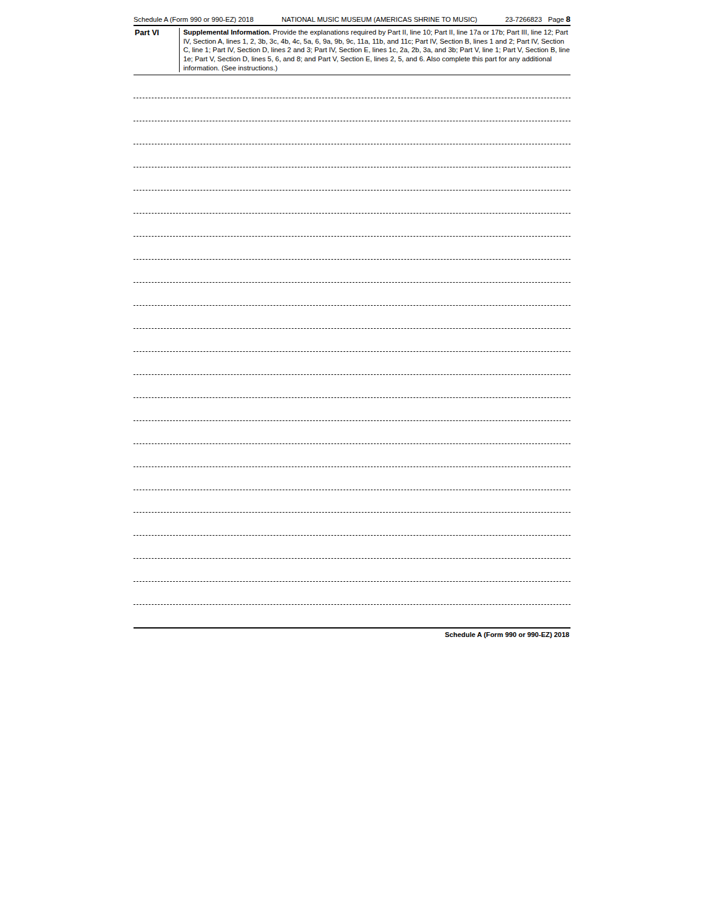Schedule A (Form 990 or 990-EZ) 2018
NATIONAL MUSIC MUSEUM (AMERICAS SHRINE TO MUSIC)
23-7266823
Page 8
Part VI
Supplemental Information. Provide the explanations required by Part II, line 10; Part II, line 17a or 17b; Part III, line 12; Part IV, Section A, lines 1, 2, 3b, 3c, 4b, 4c, 5a, 6, 9a, 9b, 9c, 11a, 11b, and 11c; Part IV, Section B, lines 1 and 2; Part IV, Section C, line 1; Part IV, Section D, lines 2 and 3; Part IV, Section E, lines 1c, 2a, 2b, 3a, and 3b; Part V, line 1; Part V, Section B, line 1e; Part V, Section D, lines 5, 6, and 8; and Part V, Section E, lines 2, 5, and 6. Also complete this part for any additional information. (See instructions.)
Schedule A (Form 990 or 990-EZ) 2018